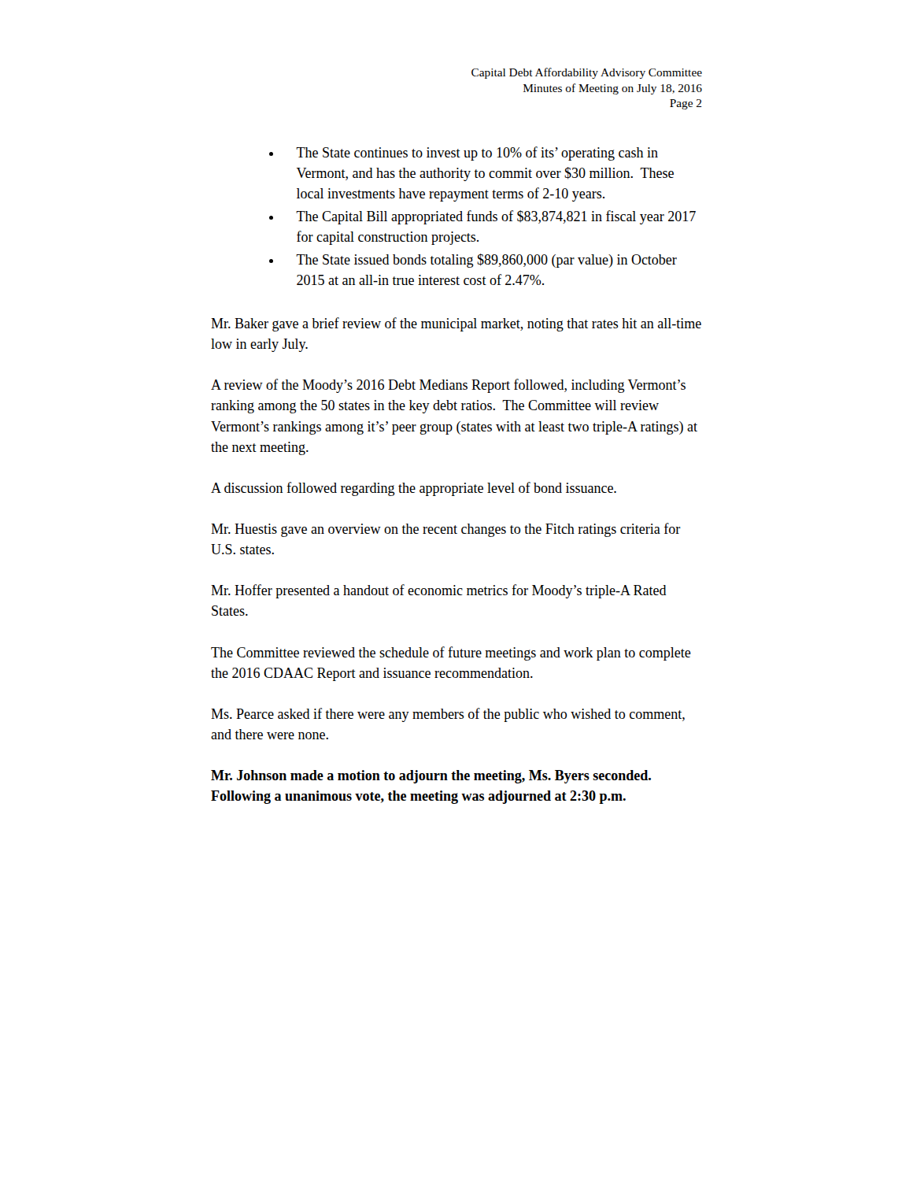Capital Debt Affordability Advisory Committee
Minutes of Meeting on July 18, 2016
Page 2
The State continues to invest up to 10% of its’ operating cash in Vermont, and has the authority to commit over $30 million. These local investments have repayment terms of 2-10 years.
The Capital Bill appropriated funds of $83,874,821 in fiscal year 2017 for capital construction projects.
The State issued bonds totaling $89,860,000 (par value) in October 2015 at an all-in true interest cost of 2.47%.
Mr. Baker gave a brief review of the municipal market, noting that rates hit an all-time low in early July.
A review of the Moody’s 2016 Debt Medians Report followed, including Vermont’s ranking among the 50 states in the key debt ratios. The Committee will review Vermont’s rankings among it’s’ peer group (states with at least two triple-A ratings) at the next meeting.
A discussion followed regarding the appropriate level of bond issuance.
Mr. Huestis gave an overview on the recent changes to the Fitch ratings criteria for U.S. states.
Mr. Hoffer presented a handout of economic metrics for Moody’s triple-A Rated States.
The Committee reviewed the schedule of future meetings and work plan to complete the 2016 CDAAC Report and issuance recommendation.
Ms. Pearce asked if there were any members of the public who wished to comment, and there were none.
Mr. Johnson made a motion to adjourn the meeting, Ms. Byers seconded. Following a unanimous vote, the meeting was adjourned at 2:30 p.m.